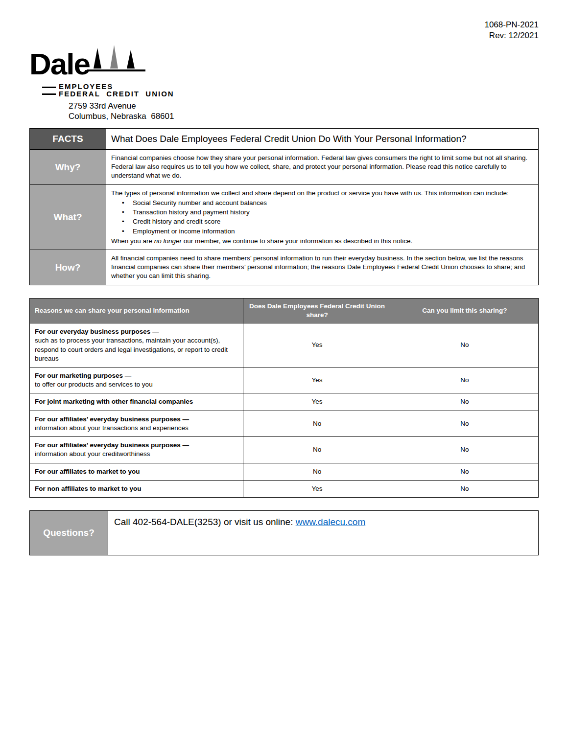1068-PN-2021
Rev: 12/2021
Dale
EMPLOYEES
FEDERAL CREDIT UNION
2759 33rd Avenue
Columbus, Nebraska 68601
| FACTS | What Does Dale Employees Federal Credit Union Do With Your Personal Information? |
| Why? | Financial companies choose how they share your personal information. Federal law gives consumers the right to limit some but not all sharing. Federal law also requires us to tell you how we collect, share, and protect your personal information. Please read this notice carefully to understand what we do. |
| What? | The types of personal information we collect and share depend on the product or service you have with us. This information can include: Social Security number and account balances Transaction history and payment history Credit history and credit score Employment or income information When you are no longer our member, we continue to share your information as described in this notice. |
| How? | All financial companies need to share members’ personal information to run their everyday business. In the section below, we list the reasons financial companies can share their members’ personal information; the reasons Dale Employees Federal Credit Union chooses to share; and whether you can limit this sharing. |
| Reasons we can share your personal information | Does Dale Employees Federal Credit Union share? | Can you limit this sharing? |
| --- | --- | --- |
| For our everyday business purposes — such as to process your transactions, maintain your account(s), respond to court orders and legal investigations, or report to credit bureaus | Yes | No |
| For our marketing purposes — to offer our products and services to you | Yes | No |
| For joint marketing with other financial companies | Yes | No |
| For our affiliates’ everyday business purposes — information about your transactions and experiences | No | No |
| For our affiliates’ everyday business purposes — information about your creditworthiness | No | No |
| For our affiliates to market to you | No | No |
| For non affiliates to market to you | Yes | No |
| Questions? | Call 402-564-DALE(3253) or visit us online: www.dalecu.com |